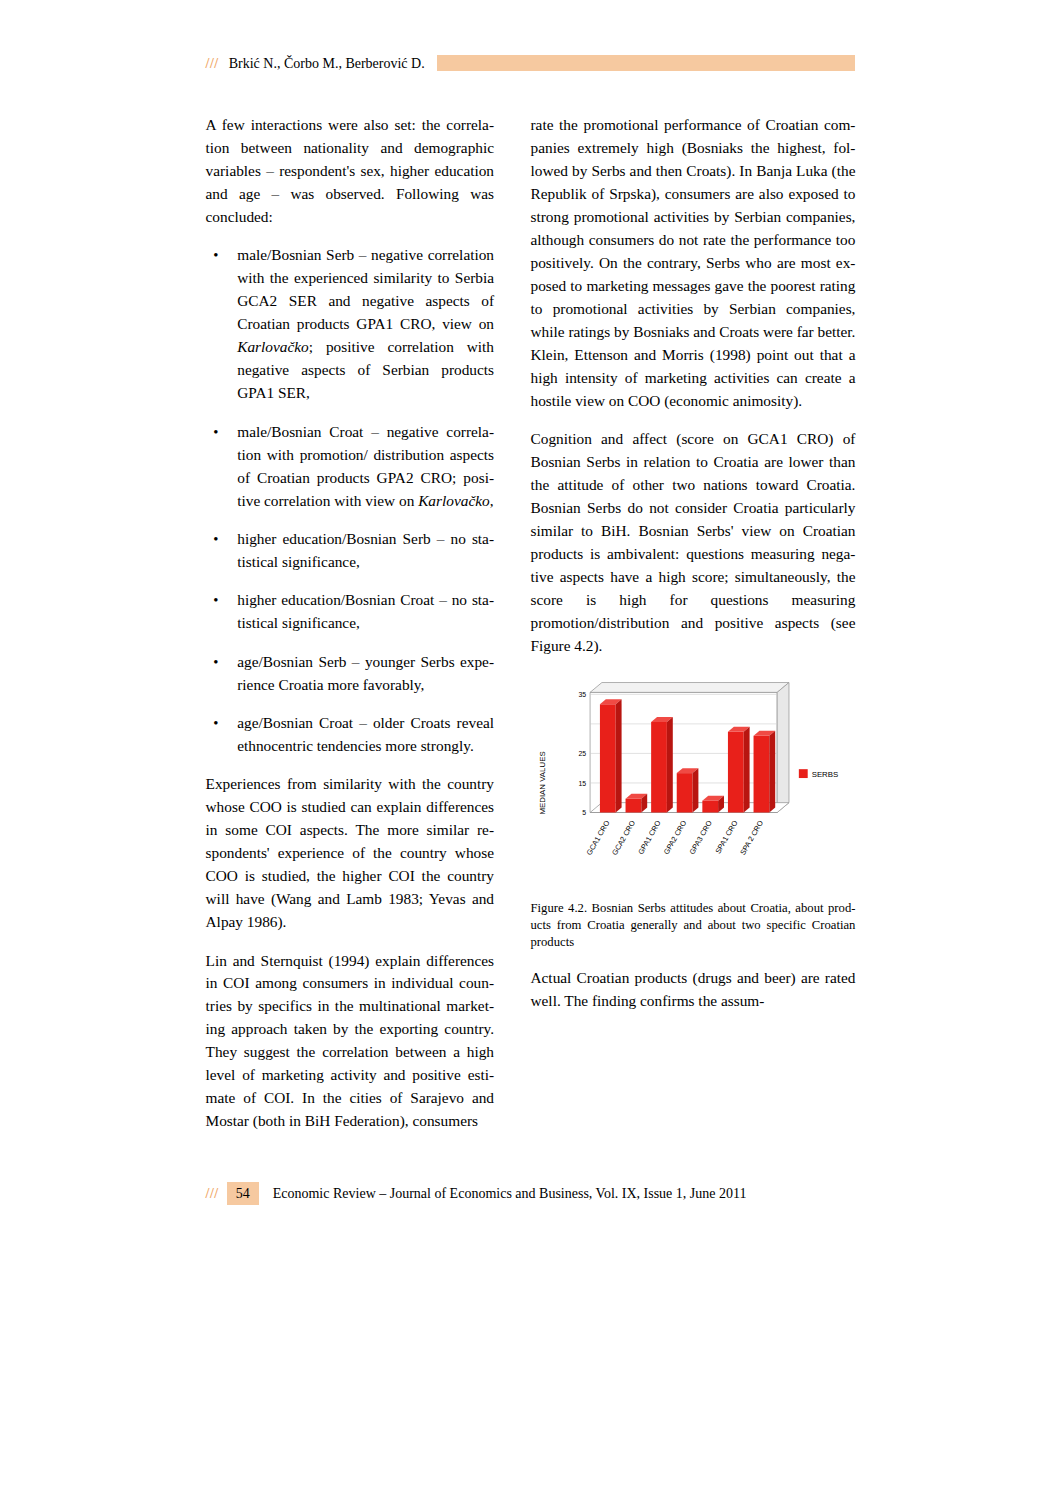/// Brkić N., Čorbo M., Berberović D.
A few interactions were also set: the correlation between nationality and demographic variables – respondent's sex, higher education and age – was observed. Following was concluded:
male/Bosnian Serb – negative correlation with the experienced similarity to Serbia GCA2 SER and negative aspects of Croatian products GPA1 CRO, view on Karlovačko; positive correlation with negative aspects of Serbian products GPA1 SER,
male/Bosnian Croat – negative correlation with promotion/ distribution aspects of Croatian products GPA2 CRO; positive correlation with view on Karlovačko,
higher education/Bosnian Serb – no statistical significance,
higher education/Bosnian Croat – no statistical significance,
age/Bosnian Serb – younger Serbs experience Croatia more favorably,
age/Bosnian Croat – older Croats reveal ethnocentric tendencies more strongly.
Experiences from similarity with the country whose COO is studied can explain differences in some COI aspects. The more similar respondents' experience of the country whose COO is studied, the higher COI the country will have (Wang and Lamb 1983; Yevas and Alpay 1986).
Lin and Sternquist (1994) explain differences in COI among consumers in individual countries by specifics in the multinational marketing approach taken by the exporting country. They suggest the correlation between a high level of marketing activity and positive estimate of COI. In the cities of Sarajevo and Mostar (both in BiH Federation), consumers
rate the promotional performance of Croatian companies extremely high (Bosniaks the highest, followed by Serbs and then Croats). In Banja Luka (the Republik of Srpska), consumers are also exposed to strong promotional activities by Serbian companies, although consumers do not rate the performance too positively. On the contrary, Serbs who are most exposed to marketing messages gave the poorest rating to promotional activities by Serbian companies, while ratings by Bosniaks and Croats were far better. Klein, Ettenson and Morris (1998) point out that a high intensity of marketing activities can create a hostile view on COO (economic animosity).
Cognition and affect (score on GCA1 CRO) of Bosnian Serbs in relation to Croatia are lower than the attitude of other two nations toward Croatia. Bosnian Serbs do not consider Croatia particularly similar to BiH. Bosnian Serbs' view on Croatian products is ambivalent: questions measuring negative aspects have a high score; simultaneously, the score is high for questions measuring promotion/distribution and positive aspects (see Figure 4.2).
MEDIAN VALUES 5 15 25 35 GCA1 CRO GCA2 CRO GPA1 CRO GPA2 CRO GPA3 CRO SPA1 CRO SPA 2 CRO SERBS
Figure 4.2. Bosnian Serbs attitudes about Croatia, about products from Croatia generally and about two specific Croatian products
Actual Croatian products (drugs and beer) are rated well. The finding confirms the assum-
/// 54 Economic Review – Journal of Economics and Business, Vol. IX, Issue 1, June 2011